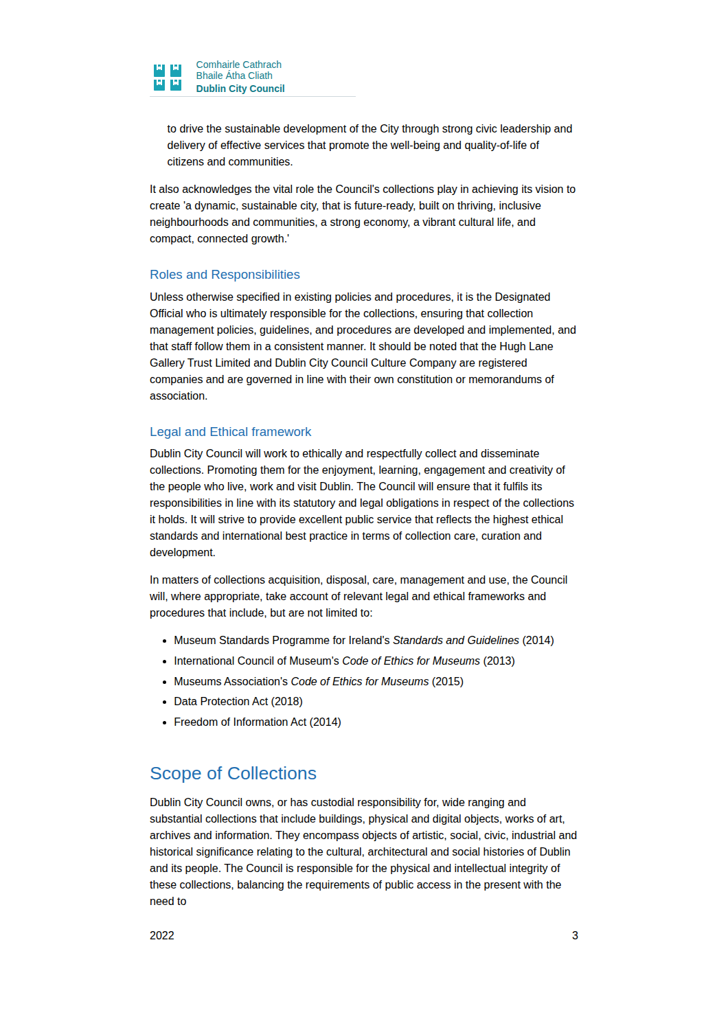Comhairle Cathrach Bhaile Átha Cliath Dublin City Council
to drive the sustainable development of the City through strong civic leadership and delivery of effective services that promote the well-being and quality-of-life of citizens and communities.
It also acknowledges the vital role the Council's collections play in achieving its vision to create 'a dynamic, sustainable city, that is future-ready, built on thriving, inclusive neighbourhoods and communities, a strong economy, a vibrant cultural life, and compact, connected growth.'
Roles and Responsibilities
Unless otherwise specified in existing policies and procedures, it is the Designated Official who is ultimately responsible for the collections, ensuring that collection management policies, guidelines, and procedures are developed and implemented, and that staff follow them in a consistent manner. It should be noted that the Hugh Lane Gallery Trust Limited and Dublin City Council Culture Company are registered companies and are governed in line with their own constitution or memorandums of association.
Legal and Ethical framework
Dublin City Council will work to ethically and respectfully collect and disseminate collections. Promoting them for the enjoyment, learning, engagement and creativity of the people who live, work and visit Dublin. The Council will ensure that it fulfils its responsibilities in line with its statutory and legal obligations in respect of the collections it holds. It will strive to provide excellent public service that reflects the highest ethical standards and international best practice in terms of collection care, curation and development.
In matters of collections acquisition, disposal, care, management and use, the Council will, where appropriate, take account of relevant legal and ethical frameworks and procedures that include, but are not limited to:
Museum Standards Programme for Ireland's Standards and Guidelines (2014)
International Council of Museum's Code of Ethics for Museums (2013)
Museums Association's Code of Ethics for Museums (2015)
Data Protection Act (2018)
Freedom of Information Act (2014)
Scope of Collections
Dublin City Council owns, or has custodial responsibility for, wide ranging and substantial collections that include buildings, physical and digital objects, works of art, archives and information. They encompass objects of artistic, social, civic, industrial and historical significance relating to the cultural, architectural and social histories of Dublin and its people. The Council is responsible for the physical and intellectual integrity of these collections, balancing the requirements of public access in the present with the need to
2022
3